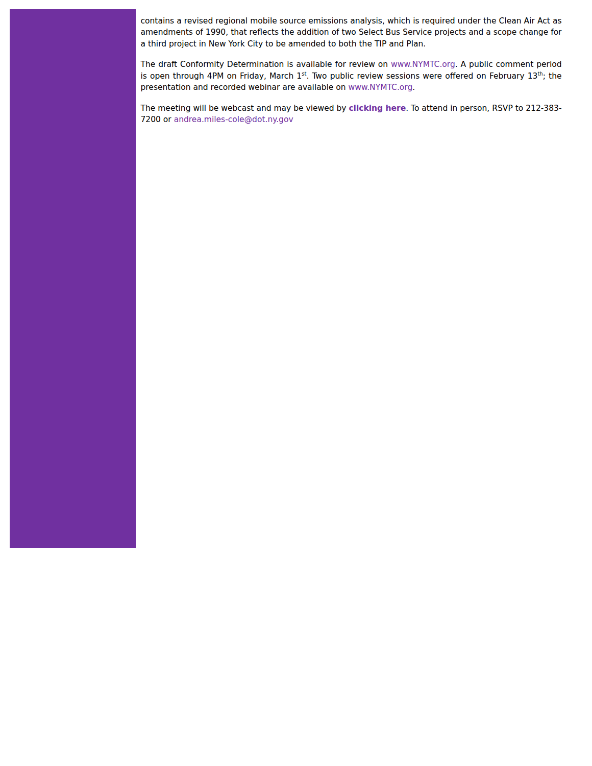contains a revised regional mobile source emissions analysis, which is required under the Clean Air Act as amendments of 1990, that reflects the addition of two Select Bus Service projects and a scope change for a third project in New York City to be amended to both the TIP and Plan.
The draft Conformity Determination is available for review on www.NYMTC.org. A public comment period is open through 4PM on Friday, March 1st. Two public review sessions were offered on February 13th; the presentation and recorded webinar are available on www.NYMTC.org.
The meeting will be webcast and may be viewed by clicking here. To attend in person, RSVP to 212-383-7200 or andrea.miles-cole@dot.ny.gov